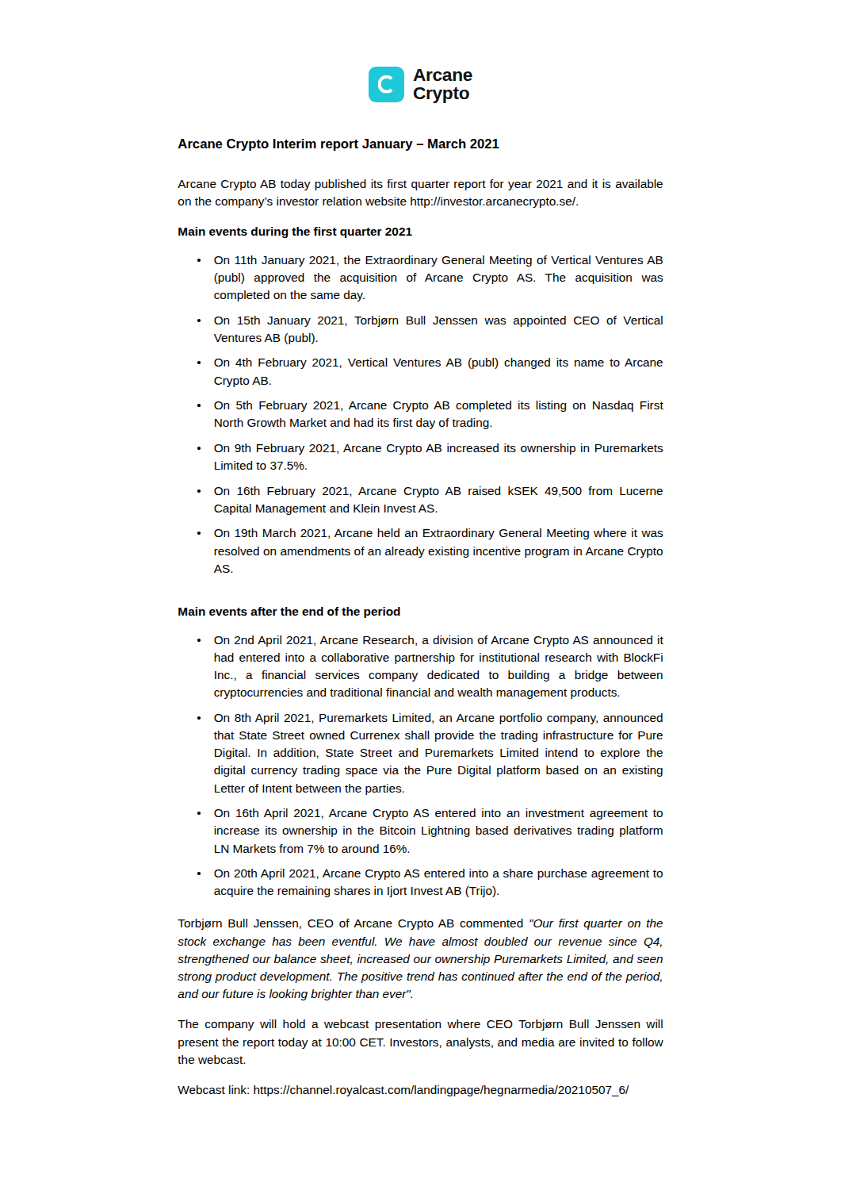Arcane
Crypto
Arcane Crypto Interim report January – March 2021
Arcane Crypto AB today published its first quarter report for year 2021 and it is available on the company’s investor relation website http://investor.arcanecrypto.se/.
Main events during the first quarter 2021
On 11th January 2021, the Extraordinary General Meeting of Vertical Ventures AB (publ) approved the acquisition of Arcane Crypto AS. The acquisition was completed on the same day.
On 15th January 2021, Torbjørn Bull Jenssen was appointed CEO of Vertical Ventures AB (publ).
On 4th February 2021, Vertical Ventures AB (publ) changed its name to Arcane Crypto AB.
On 5th February 2021, Arcane Crypto AB completed its listing on Nasdaq First North Growth Market and had its first day of trading.
On 9th February 2021, Arcane Crypto AB increased its ownership in Puremarkets Limited to 37.5%.
On 16th February 2021, Arcane Crypto AB raised kSEK 49,500 from Lucerne Capital Management and Klein Invest AS.
On 19th March 2021, Arcane held an Extraordinary General Meeting where it was resolved on amendments of an already existing incentive program in Arcane Crypto AS.
Main events after the end of the period
On 2nd April 2021, Arcane Research, a division of Arcane Crypto AS announced it had entered into a collaborative partnership for institutional research with BlockFi Inc., a financial services company dedicated to building a bridge between cryptocurrencies and traditional financial and wealth management products.
On 8th April 2021, Puremarkets Limited, an Arcane portfolio company, announced that State Street owned Currenex shall provide the trading infrastructure for Pure Digital. In addition, State Street and Puremarkets Limited intend to explore the digital currency trading space via the Pure Digital platform based on an existing Letter of Intent between the parties.
On 16th April 2021, Arcane Crypto AS entered into an investment agreement to increase its ownership in the Bitcoin Lightning based derivatives trading platform LN Markets from 7% to around 16%.
On 20th April 2021, Arcane Crypto AS entered into a share purchase agreement to acquire the remaining shares in Ijort Invest AB (Trijo).
Torbjørn Bull Jenssen, CEO of Arcane Crypto AB commented "Our first quarter on the stock exchange has been eventful. We have almost doubled our revenue since Q4, strengthened our balance sheet, increased our ownership Puremarkets Limited, and seen strong product development. The positive trend has continued after the end of the period, and our future is looking brighter than ever".
The company will hold a webcast presentation where CEO Torbjørn Bull Jenssen will present the report today at 10:00 CET. Investors, analysts, and media are invited to follow the webcast.
Webcast link: https://channel.royalcast.com/landingpage/hegnarmedia/20210507_6/